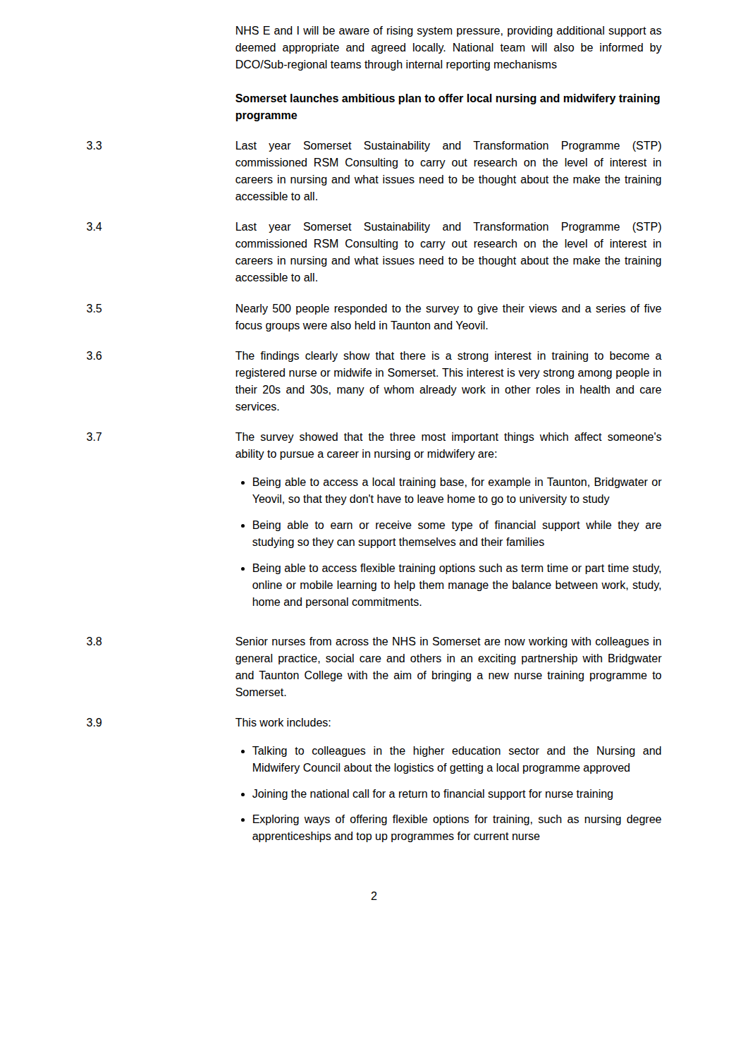NHS E and I will be aware of rising system pressure, providing additional support as deemed appropriate and agreed locally. National team will also be informed by DCO/Sub-regional teams through internal reporting mechanisms
Somerset launches ambitious plan to offer local nursing and midwifery training programme
3.3
Last year Somerset Sustainability and Transformation Programme (STP) commissioned RSM Consulting to carry out research on the level of interest in careers in nursing and what issues need to be thought about the make the training accessible to all.
3.4
Last year Somerset Sustainability and Transformation Programme (STP) commissioned RSM Consulting to carry out research on the level of interest in careers in nursing and what issues need to be thought about the make the training accessible to all.
3.5
Nearly 500 people responded to the survey to give their views and a series of five focus groups were also held in Taunton and Yeovil.
3.6
The findings clearly show that there is a strong interest in training to become a registered nurse or midwife in Somerset. This interest is very strong among people in their 20s and 30s, many of whom already work in other roles in health and care services.
3.7
The survey showed that the three most important things which affect someone's ability to pursue a career in nursing or midwifery are:
Being able to access a local training base, for example in Taunton, Bridgwater or Yeovil, so that they don't have to leave home to go to university to study
Being able to earn or receive some type of financial support while they are studying so they can support themselves and their families
Being able to access flexible training options such as term time or part time study, online or mobile learning to help them manage the balance between work, study, home and personal commitments.
3.8
Senior nurses from across the NHS in Somerset are now working with colleagues in general practice, social care and others in an exciting partnership with Bridgwater and Taunton College with the aim of bringing a new nurse training programme to Somerset.
3.9
This work includes:
Talking to colleagues in the higher education sector and the Nursing and Midwifery Council about the logistics of getting a local programme approved
Joining the national call for a return to financial support for nurse training
Exploring ways of offering flexible options for training, such as nursing degree apprenticeships and top up programmes for current nurse
2